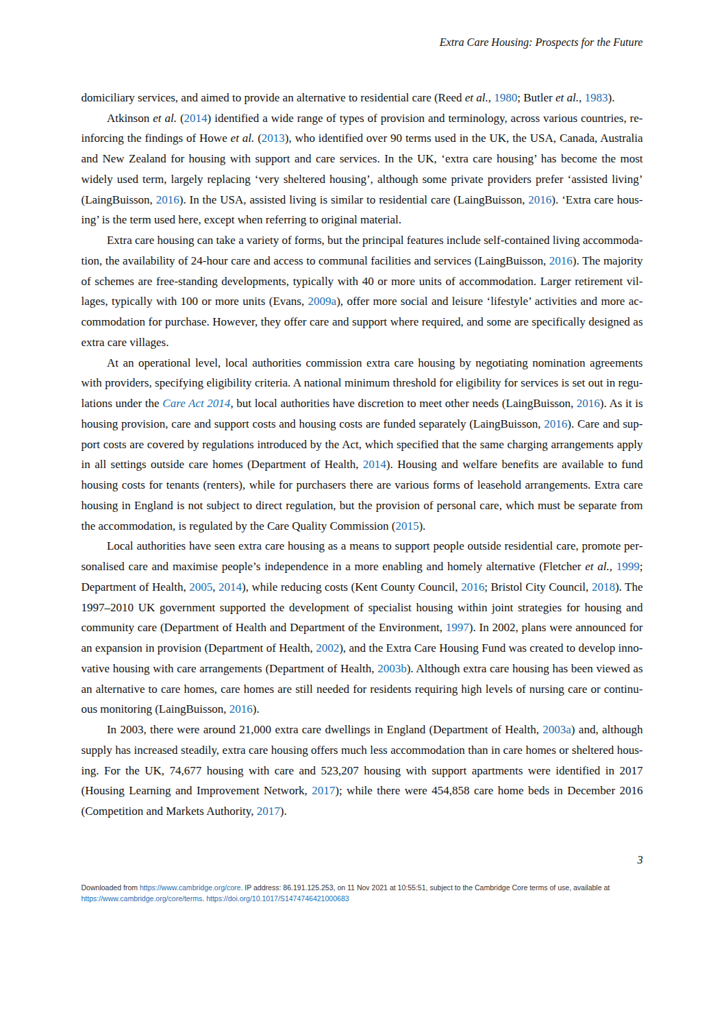Extra Care Housing: Prospects for the Future
domiciliary services, and aimed to provide an alternative to residential care (Reed et al., 1980; Butler et al., 1983).
Atkinson et al. (2014) identified a wide range of types of provision and terminology, across various countries, reinforcing the findings of Howe et al. (2013), who identified over 90 terms used in the UK, the USA, Canada, Australia and New Zealand for housing with support and care services. In the UK, ‘extra care housing’ has become the most widely used term, largely replacing ‘very sheltered housing’, although some private providers prefer ‘assisted living’ (LaingBuisson, 2016). In the USA, assisted living is similar to residential care (LaingBuisson, 2016). ‘Extra care housing’ is the term used here, except when referring to original material.
Extra care housing can take a variety of forms, but the principal features include self-contained living accommodation, the availability of 24-hour care and access to communal facilities and services (LaingBuisson, 2016). The majority of schemes are free-standing developments, typically with 40 or more units of accommodation. Larger retirement villages, typically with 100 or more units (Evans, 2009a), offer more social and leisure ‘lifestyle’ activities and more accommodation for purchase. However, they offer care and support where required, and some are specifically designed as extra care villages.
At an operational level, local authorities commission extra care housing by negotiating nomination agreements with providers, specifying eligibility criteria. A national minimum threshold for eligibility for services is set out in regulations under the Care Act 2014, but local authorities have discretion to meet other needs (LaingBuisson, 2016). As it is housing provision, care and support costs and housing costs are funded separately (LaingBuisson, 2016). Care and support costs are covered by regulations introduced by the Act, which specified that the same charging arrangements apply in all settings outside care homes (Department of Health, 2014). Housing and welfare benefits are available to fund housing costs for tenants (renters), while for purchasers there are various forms of leasehold arrangements. Extra care housing in England is not subject to direct regulation, but the provision of personal care, which must be separate from the accommodation, is regulated by the Care Quality Commission (2015).
Local authorities have seen extra care housing as a means to support people outside residential care, promote personalised care and maximise people’s independence in a more enabling and homely alternative (Fletcher et al., 1999; Department of Health, 2005, 2014), while reducing costs (Kent County Council, 2016; Bristol City Council, 2018). The 1997–2010 UK government supported the development of specialist housing within joint strategies for housing and community care (Department of Health and Department of the Environment, 1997). In 2002, plans were announced for an expansion in provision (Department of Health, 2002), and the Extra Care Housing Fund was created to develop innovative housing with care arrangements (Department of Health, 2003b). Although extra care housing has been viewed as an alternative to care homes, care homes are still needed for residents requiring high levels of nursing care or continuous monitoring (LaingBuisson, 2016).
In 2003, there were around 21,000 extra care dwellings in England (Department of Health, 2003a) and, although supply has increased steadily, extra care housing offers much less accommodation than in care homes or sheltered housing. For the UK, 74,677 housing with care and 523,207 housing with support apartments were identified in 2017 (Housing Learning and Improvement Network, 2017); while there were 454,858 care home beds in December 2016 (Competition and Markets Authority, 2017).
3
Downloaded from https://www.cambridge.org/core. IP address: 86.191.125.253, on 11 Nov 2021 at 10:55:51, subject to the Cambridge Core terms of use, available at https://www.cambridge.org/core/terms. https://doi.org/10.1017/S1474746421000683